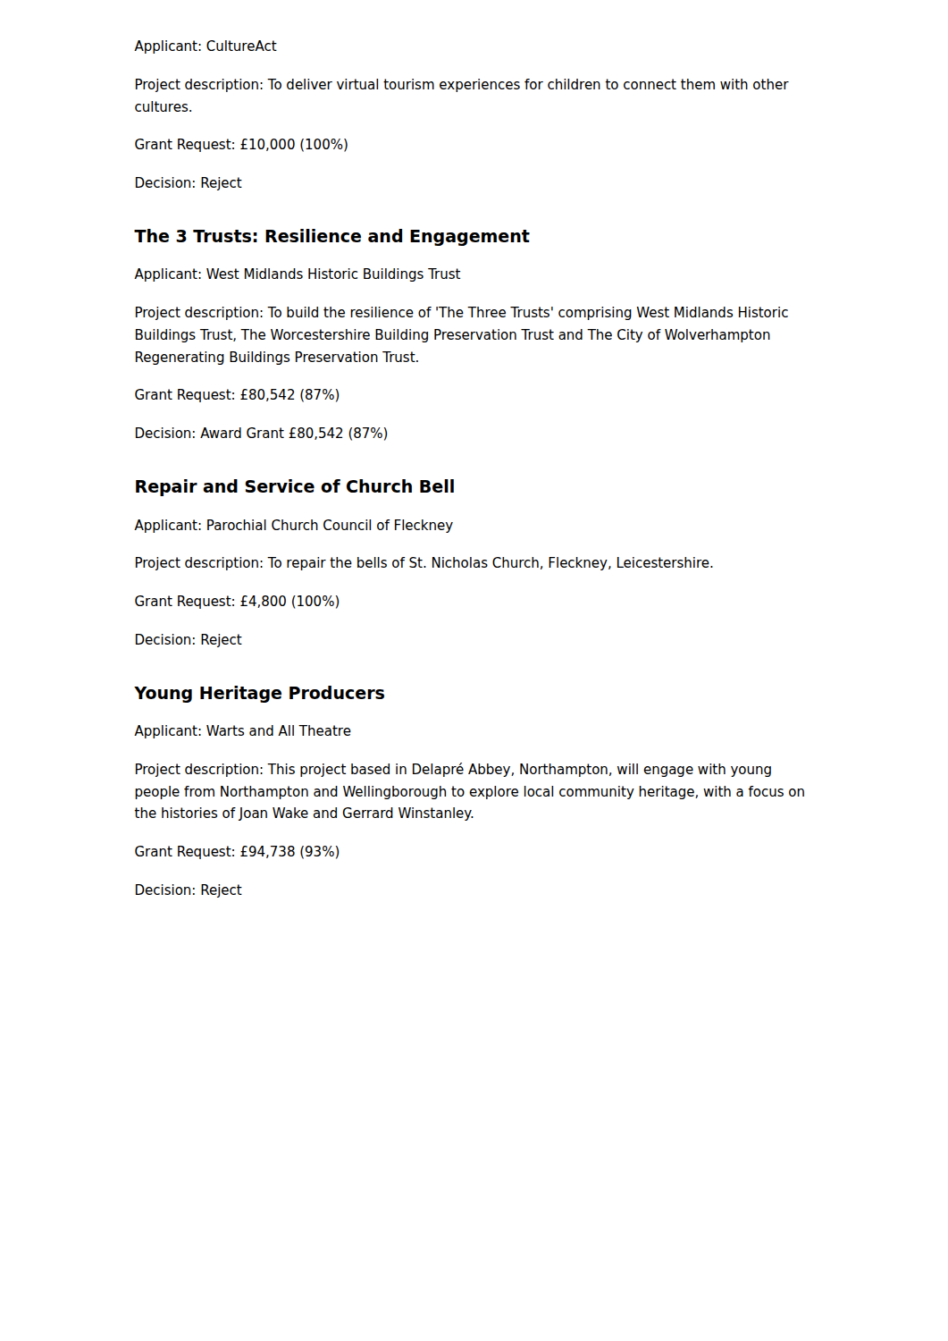Applicant: CultureAct
Project description: To deliver virtual tourism experiences for children to connect them with other cultures.
Grant Request: £10,000 (100%)
Decision: Reject
The 3 Trusts: Resilience and Engagement
Applicant: West Midlands Historic Buildings Trust
Project description: To build the resilience of 'The Three Trusts' comprising West Midlands Historic Buildings Trust, The Worcestershire Building Preservation Trust and The City of Wolverhampton Regenerating Buildings Preservation Trust.
Grant Request: £80,542 (87%)
Decision: Award Grant £80,542 (87%)
Repair and Service of Church Bell
Applicant: Parochial Church Council of Fleckney
Project description: To repair the bells of St. Nicholas Church, Fleckney, Leicestershire.
Grant Request: £4,800 (100%)
Decision: Reject
Young Heritage Producers
Applicant: Warts and All Theatre
Project description: This project based in Delapré Abbey, Northampton, will engage with young people from Northampton and Wellingborough to explore local community heritage, with a focus on the histories of Joan Wake and Gerrard Winstanley.
Grant Request: £94,738 (93%)
Decision: Reject